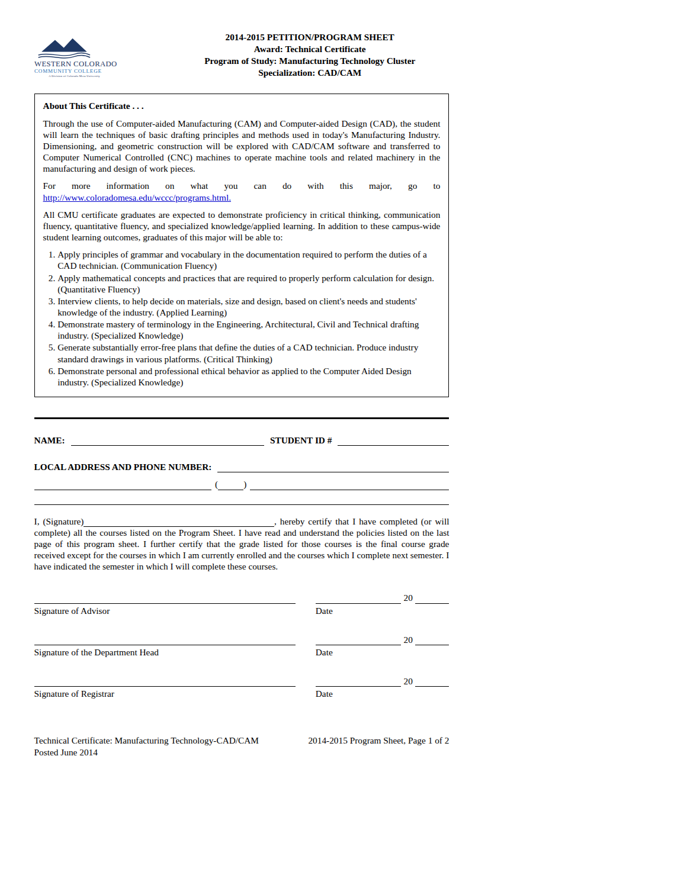WESTERN COLORADO COMMUNITY COLLEGE A Division of Colorado Mesa University
2014-2015 PETITION/PROGRAM SHEET
Award: Technical Certificate
Program of Study: Manufacturing Technology Cluster
Specialization: CAD/CAM
About This Certificate . . .
Through the use of Computer-aided Manufacturing (CAM) and Computer-aided Design (CAD), the student will learn the techniques of basic drafting principles and methods used in today's Manufacturing Industry. Dimensioning, and geometric construction will be explored with CAD/CAM software and transferred to Computer Numerical Controlled (CNC) machines to operate machine tools and related machinery in the manufacturing and design of work pieces.
For more information on what you can do with this major, go to http://www.coloradomesa.edu/wccc/programs.html.
All CMU certificate graduates are expected to demonstrate proficiency in critical thinking, communication fluency, quantitative fluency, and specialized knowledge/applied learning. In addition to these campus-wide student learning outcomes, graduates of this major will be able to:
Apply principles of grammar and vocabulary in the documentation required to perform the duties of a CAD technician. (Communication Fluency)
Apply mathematical concepts and practices that are required to properly perform calculation for design. (Quantitative Fluency)
Interview clients, to help decide on materials, size and design, based on client's needs and students' knowledge of the industry. (Applied Learning)
Demonstrate mastery of terminology in the Engineering, Architectural, Civil and Technical drafting industry. (Specialized Knowledge)
Generate substantially error-free plans that define the duties of a CAD technician. Produce industry standard drawings in various platforms. (Critical Thinking)
Demonstrate personal and professional ethical behavior as applied to the Computer Aided Design industry. (Specialized Knowledge)
NAME: STUDENT ID #
LOCAL ADDRESS AND PHONE NUMBER:
( )
I, (Signature) , hereby certify that I have completed (or will complete) all the courses listed on the Program Sheet. I have read and understand the policies listed on the last page of this program sheet. I further certify that the grade listed for those courses is the final course grade received except for the courses in which I am currently enrolled and the courses which I complete next semester. I have indicated the semester in which I will complete these courses.
20
Signature of Advisor Date
20
Signature of the Department Head Date
20
Signature of Registrar Date
Technical Certificate: Manufacturing Technology-CAD/CAM
Posted June 2014
2014-2015 Program Sheet, Page 1 of 2